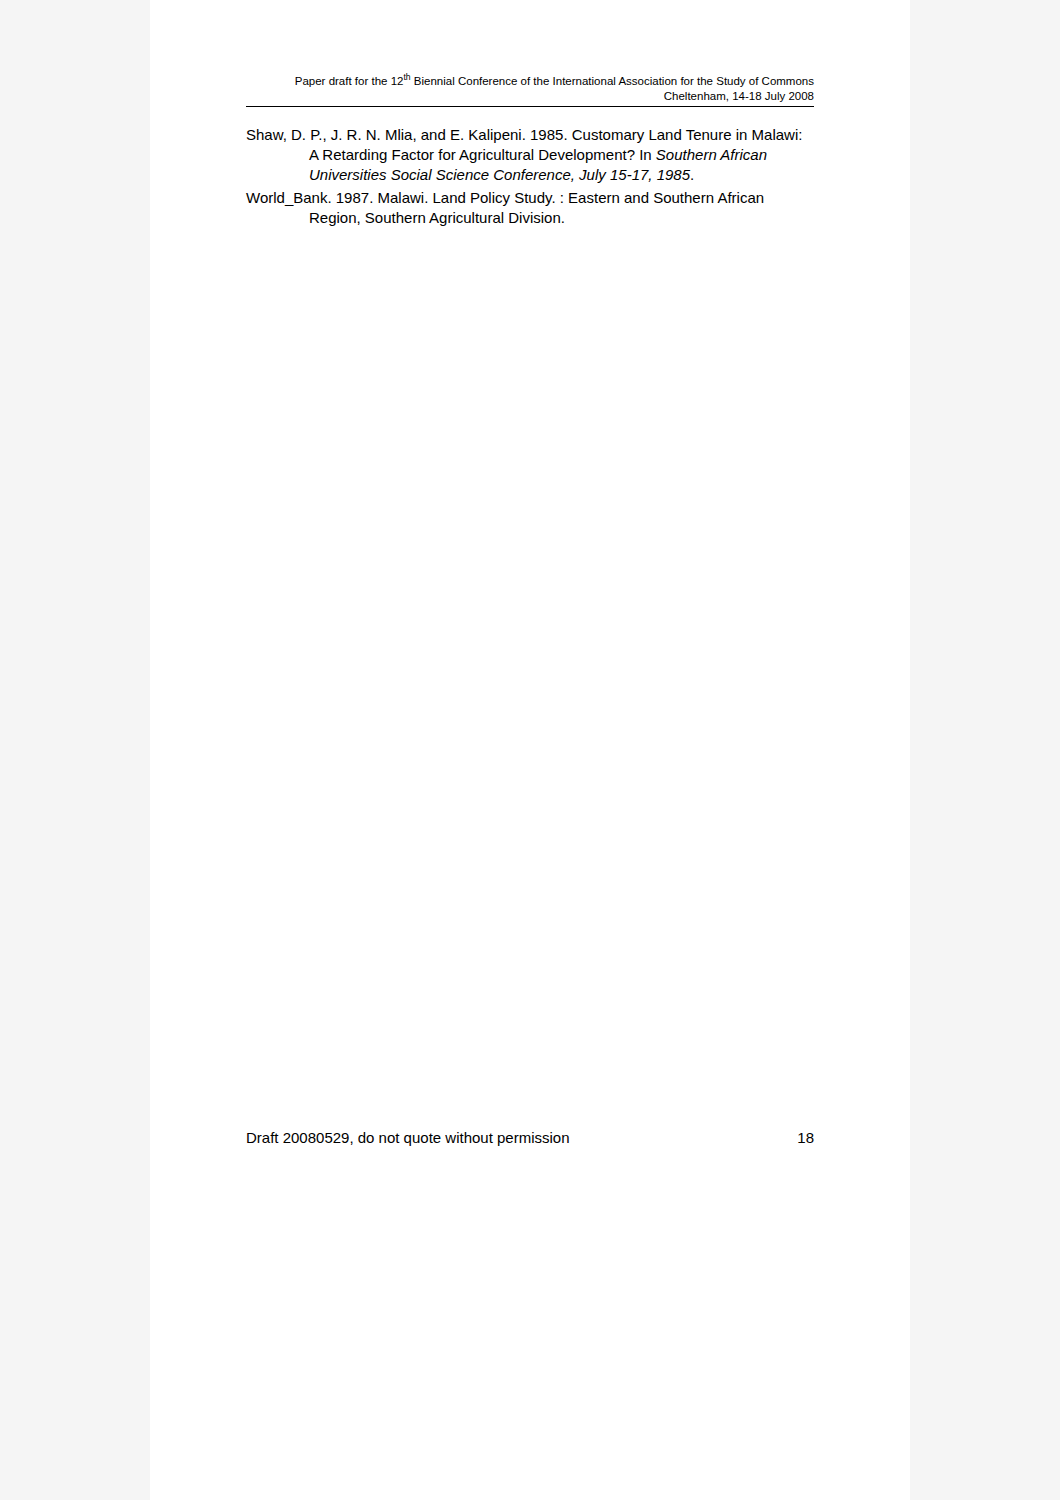Paper draft for the 12th Biennial Conference of the International Association for the Study of Commons
Cheltenham, 14-18 July 2008
Shaw, D. P., J. R. N. Mlia, and E. Kalipeni. 1985. Customary Land Tenure in Malawi: A Retarding Factor for Agricultural Development? In Southern African Universities Social Science Conference, July 15-17, 1985.
World_Bank. 1987. Malawi. Land Policy Study. : Eastern and Southern African Region, Southern Agricultural Division.
Draft 20080529, do not quote without permission 18